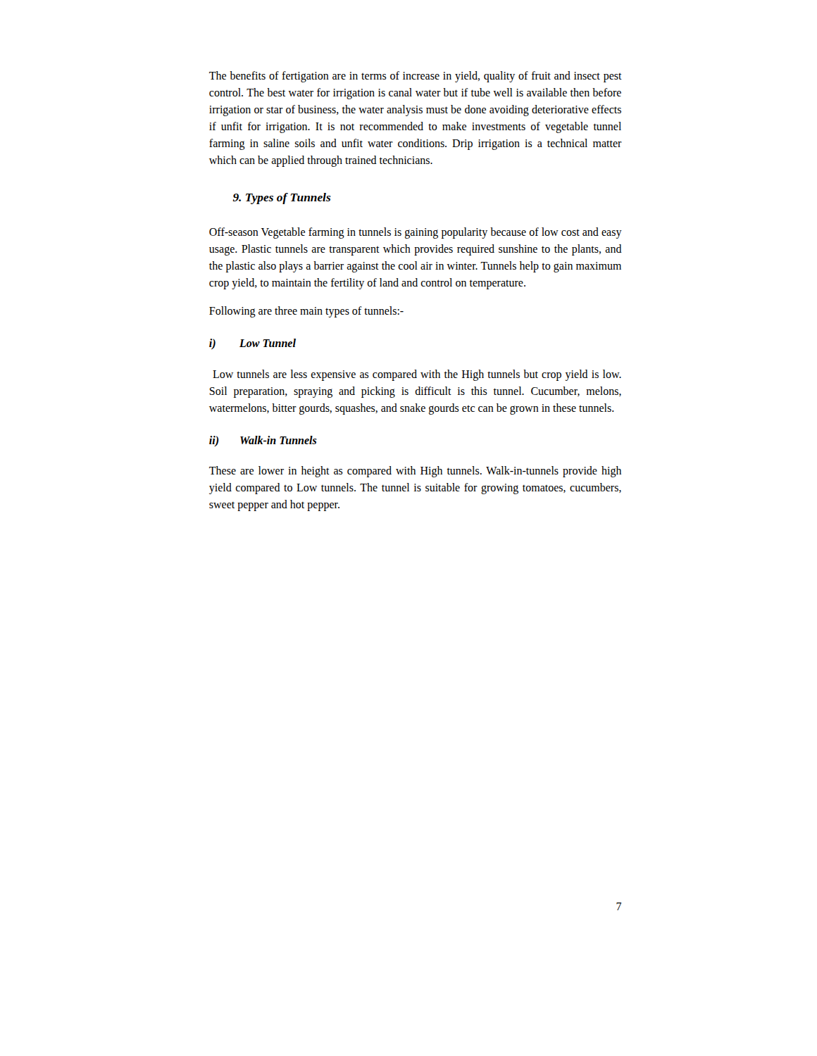The benefits of fertigation are in terms of increase in yield, quality of fruit and insect pest control. The best water for irrigation is canal water but if tube well is available then before irrigation or star of business, the water analysis must be done avoiding deteriorative effects if unfit for irrigation. It is not recommended to make investments of vegetable tunnel farming in saline soils and unfit water conditions. Drip irrigation is a technical matter which can be applied through trained technicians.
9. Types of Tunnels
Off-season Vegetable farming in tunnels is gaining popularity because of low cost and easy usage. Plastic tunnels are transparent which provides required sunshine to the plants, and the plastic also plays a barrier against the cool air in winter. Tunnels help to gain maximum crop yield, to maintain the fertility of land and control on temperature.
Following are three main types of tunnels:-
i) Low Tunnel
Low tunnels are less expensive as compared with the High tunnels but crop yield is low. Soil preparation, spraying and picking is difficult is this tunnel. Cucumber, melons, watermelons, bitter gourds, squashes, and snake gourds etc can be grown in these tunnels.
ii) Walk-in Tunnels
These are lower in height as compared with High tunnels. Walk-in-tunnels provide high yield compared to Low tunnels. The tunnel is suitable for growing tomatoes, cucumbers, sweet pepper and hot pepper.
7